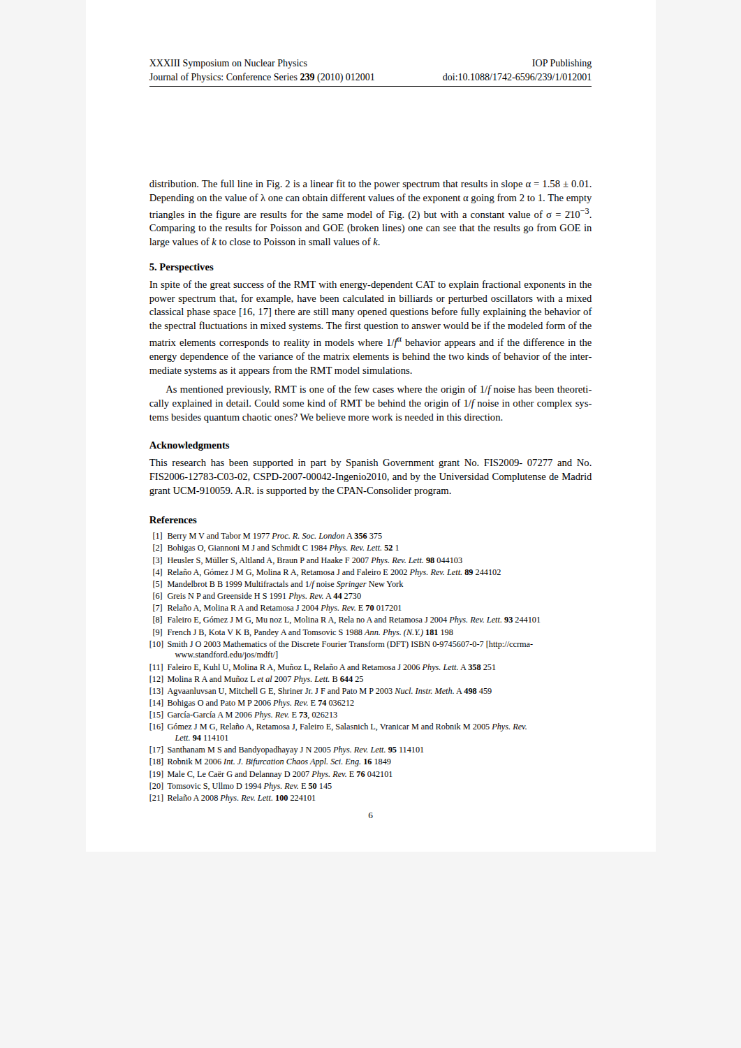XXXIII Symposium on Nuclear Physics IOP Publishing
Journal of Physics: Conference Series 239 (2010) 012001 doi:10.1088/1742-6596/239/1/012001
distribution. The full line in Fig. 2 is a linear fit to the power spectrum that results in slope α = 1.58 ± 0.01. Depending on the value of λ one can obtain different values of the exponent α going from 2 to 1. The empty triangles in the figure are results for the same model of Fig. (2) but with a constant value of σ = 2̇10−3. Comparing to the results for Poisson and GOE (broken lines) one can see that the results go from GOE in large values of k to close to Poisson in small values of k.
5. Perspectives
In spite of the great success of the RMT with energy-dependent CAT to explain fractional exponents in the power spectrum that, for example, have been calculated in billiards or perturbed oscillators with a mixed classical phase space [16, 17] there are still many opened questions before fully explaining the behavior of the spectral fluctuations in mixed systems. The first question to answer would be if the modeled form of the matrix elements corresponds to reality in models where 1/fα behavior appears and if the difference in the energy dependence of the variance of the matrix elements is behind the two kinds of behavior of the intermediate systems as it appears from the RMT model simulations.
As mentioned previously, RMT is one of the few cases where the origin of 1/f noise has been theoretically explained in detail. Could some kind of RMT be behind the origin of 1/f noise in other complex systems besides quantum chaotic ones? We believe more work is needed in this direction.
Acknowledgments
This research has been supported in part by Spanish Government grant No. FIS2009- 07277 and No. FIS2006-12783-C03-02, CSPD-2007-00042-Ingenio2010, and by the Universidad Complutense de Madrid grant UCM-910059. A.R. is supported by the CPAN-Consolider program.
References
[1] Berry M V and Tabor M 1977 Proc. R. Soc. London A 356 375
[2] Bohigas O, Giannoni M J and Schmidt C 1984 Phys. Rev. Lett. 52 1
[3] Heusler S, Müller S, Altland A, Braun P and Haake F 2007 Phys. Rev. Lett. 98 044103
[4] Relaño A, Gómez J M G, Molina R A, Retamosa J and Faleiro E 2002 Phys. Rev. Lett. 89 244102
[5] Mandelbrot B B 1999 Multifractals and 1/f noise Springer New York
[6] Greis N P and Greenside H S 1991 Phys. Rev. A 44 2730
[7] Relaño A, Molina R A and Retamosa J 2004 Phys. Rev. E 70 017201
[8] Faleiro E, Gómez J M G, Mu noz L, Molina R A, Rela no A and Retamosa J 2004 Phys. Rev. Lett. 93 244101
[9] French J B, Kota V K B, Pandey A and Tomsovic S 1988 Ann. Phys. (N.Y.) 181 198
[10] Smith J O 2003 Mathematics of the Discrete Fourier Transform (DFT) ISBN 0-9745607-0-7 [http://ccrma-www.standford.edu/jos/mdft/]
[11] Faleiro E, Kuhl U, Molina R A, Muñoz L, Relaño A and Retamosa J 2006 Phys. Lett. A 358 251
[12] Molina R A and Muñoz L et al 2007 Phys. Lett. B 644 25
[13] Agvaanluvsan U, Mitchell G E, Shriner Jr. J F and Pato M P 2003 Nucl. Instr. Meth. A 498 459
[14] Bohigas O and Pato M P 2006 Phys. Rev. E 74 036212
[15] García-García A M 2006 Phys. Rev. E 73, 026213
[16] Gómez J M G, Relaño A, Retamosa J, Faleiro E, Salasnich L, Vranicar M and Robnik M 2005 Phys. Rev. Lett. 94 114101
[17] Santhanam M S and Bandyopadhayay J N 2005 Phys. Rev. Lett. 95 114101
[18] Robnik M 2006 Int. J. Bifurcation Chaos Appl. Sci. Eng. 16 1849
[19] Male C, Le Caër G and Delannay D 2007 Phys. Rev. E 76 042101
[20] Tomsovic S, Ullmo D 1994 Phys. Rev. E 50 145
[21] Relaño A 2008 Phys. Rev. Lett. 100 224101
6